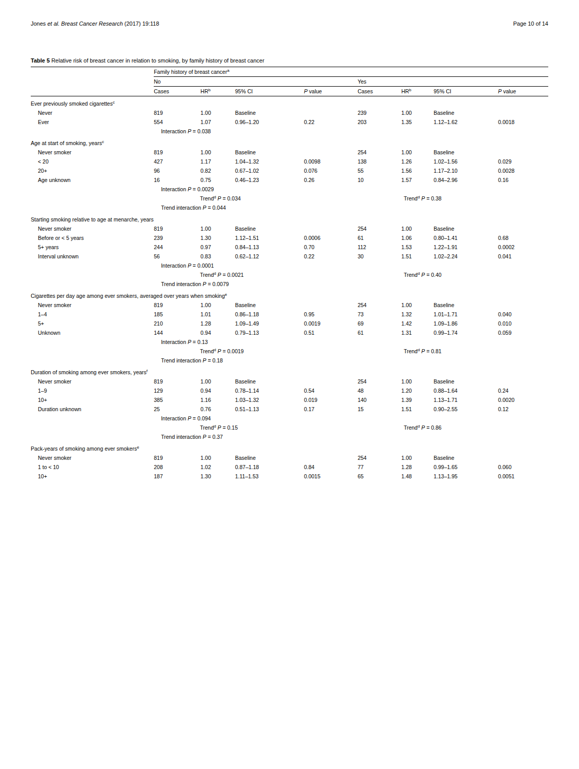Jones et al. Breast Cancer Research (2017) 19:118
Page 10 of 14
Table 5 Relative risk of breast cancer in relation to smoking, by family history of breast cancer
| | Family history of breast cancer a |
| --- | --- |
| | No | Yes |
| | Cases | HR b | 95% CI | P value | Cases | HR b | 95% CI | P value |
| Ever previously smoked cigarettes c |
| Never | 819 | 1.00 | Baseline | | 239 | 1.00 | Baseline | |
| Ever | 554 | 1.07 | 0.96–1.20 | 0.22 | 203 | 1.35 | 1.12–1.62 | 0.0018 |
| | Interaction P = 0.038 | |
| Age at start of smoking, years c |
| Never smoker | 819 | 1.00 | Baseline | | 254 | 1.00 | Baseline | |
| < 20 | 427 | 1.17 | 1.04–1.32 | 0.0098 | 138 | 1.26 | 1.02–1.56 | 0.029 |
| 20+ | 96 | 0.82 | 0.67–1.02 | 0.076 | 55 | 1.56 | 1.17–2.10 | 0.0028 |
| Age unknown | 16 | 0.75 | 0.46–1.23 | 0.26 | 10 | 1.57 | 0.84–2.96 | 0.16 |
| | Interaction P = 0.0029 | |
| | Trend d P = 0.034 | Trend d P = 0.38 |
| | Trend interaction P = 0.044 | |
| Starting smoking relative to age at menarche, years |
| Never smoker | 819 | 1.00 | Baseline | | 254 | 1.00 | Baseline | |
| Before or < 5 years | 239 | 1.30 | 1.12–1.51 | 0.0006 | 61 | 1.06 | 0.80–1.41 | 0.68 |
| 5+ years | 244 | 0.97 | 0.84–1.13 | 0.70 | 112 | 1.53 | 1.22–1.91 | 0.0002 |
| Interval unknown | 56 | 0.83 | 0.62–1.12 | 0.22 | 30 | 1.51 | 1.02–2.24 | 0.041 |
| | Interaction P = 0.0001 | |
| | Trend d P = 0.0021 | Trend d P = 0.40 |
| | Trend interaction P = 0.0079 | |
| Cigarettes per day age among ever smokers, averaged over years when smoking e |
| Never smoker | 819 | 1.00 | Baseline | | 254 | 1.00 | Baseline | |
| 1–4 | 185 | 1.01 | 0.86–1.18 | 0.95 | 73 | 1.32 | 1.01–1.71 | 0.040 |
| 5+ | 210 | 1.28 | 1.09–1.49 | 0.0019 | 69 | 1.42 | 1.09–1.86 | 0.010 |
| Unknown | 144 | 0.94 | 0.79–1.13 | 0.51 | 61 | 1.31 | 0.99–1.74 | 0.059 |
| | Interaction P = 0.13 | |
| | Trend d P = 0.0019 | Trend d P = 0.81 |
| | Trend interaction P = 0.18 | |
| Duration of smoking among ever smokers, years f |
| Never smoker | 819 | 1.00 | Baseline | | 254 | 1.00 | Baseline | |
| 1–9 | 129 | 0.94 | 0.78–1.14 | 0.54 | 48 | 1.20 | 0.88–1.64 | 0.24 |
| 10+ | 385 | 1.16 | 1.03–1.32 | 0.019 | 140 | 1.39 | 1.13–1.71 | 0.0020 |
| Duration unknown | 25 | 0.76 | 0.51–1.13 | 0.17 | 15 | 1.51 | 0.90–2.55 | 0.12 |
| | Interaction P = 0.094 | |
| | Trend d P = 0.15 | Trend d P = 0.86 |
| | Trend interaction P = 0.37 | |
| Pack-years of smoking among ever smokers e |
| Never smoker | 819 | 1.00 | Baseline | | 254 | 1.00 | Baseline | |
| 1 to < 10 | 208 | 1.02 | 0.87–1.18 | 0.84 | 77 | 1.28 | 0.99–1.65 | 0.060 |
| 10+ | 187 | 1.30 | 1.11–1.53 | 0.0015 | 65 | 1.48 | 1.13–1.95 | 0.0051 |